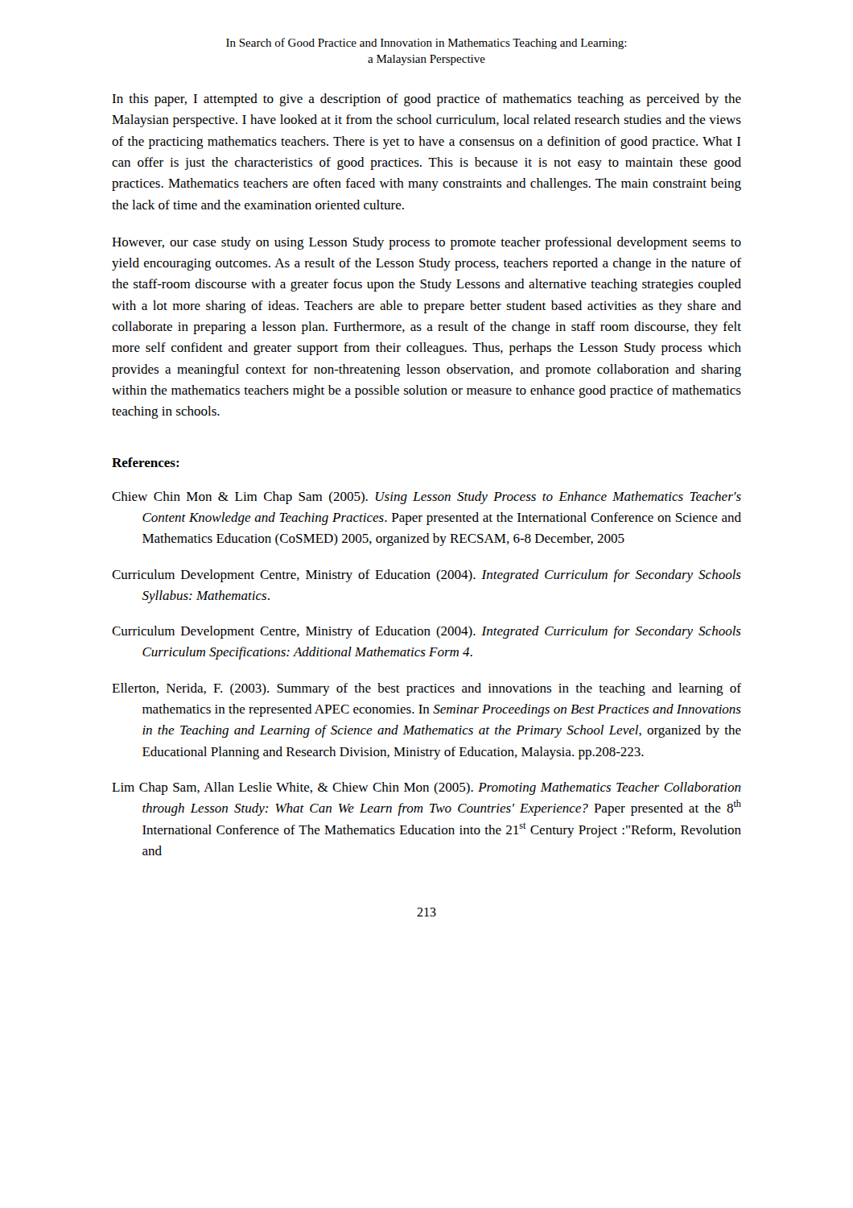In Search of Good Practice and Innovation in Mathematics Teaching and Learning:
a Malaysian Perspective
In this paper, I attempted to give a description of good practice of mathematics teaching as perceived by the Malaysian perspective. I have looked at it from the school curriculum, local related research studies and the views of the practicing mathematics teachers. There is yet to have a consensus on a definition of good practice. What I can offer is just the characteristics of good practices. This is because it is not easy to maintain these good practices. Mathematics teachers are often faced with many constraints and challenges. The main constraint being the lack of time and the examination oriented culture.
However, our case study on using Lesson Study process to promote teacher professional development seems to yield encouraging outcomes. As a result of the Lesson Study process, teachers reported a change in the nature of the staff-room discourse with a greater focus upon the Study Lessons and alternative teaching strategies coupled with a lot more sharing of ideas. Teachers are able to prepare better student based activities as they share and collaborate in preparing a lesson plan. Furthermore, as a result of the change in staff room discourse, they felt more self confident and greater support from their colleagues. Thus, perhaps the Lesson Study process which provides a meaningful context for non-threatening lesson observation, and promote collaboration and sharing within the mathematics teachers might be a possible solution or measure to enhance good practice of mathematics teaching in schools.
References:
Chiew Chin Mon & Lim Chap Sam (2005). Using Lesson Study Process to Enhance Mathematics Teacher's Content Knowledge and Teaching Practices. Paper presented at the International Conference on Science and Mathematics Education (CoSMED) 2005, organized by RECSAM, 6-8 December, 2005
Curriculum Development Centre, Ministry of Education (2004). Integrated Curriculum for Secondary Schools Syllabus: Mathematics.
Curriculum Development Centre, Ministry of Education (2004). Integrated Curriculum for Secondary Schools Curriculum Specifications: Additional Mathematics Form 4.
Ellerton, Nerida, F. (2003). Summary of the best practices and innovations in the teaching and learning of mathematics in the represented APEC economies. In Seminar Proceedings on Best Practices and Innovations in the Teaching and Learning of Science and Mathematics at the Primary School Level, organized by the Educational Planning and Research Division, Ministry of Education, Malaysia. pp.208-223.
Lim Chap Sam, Allan Leslie White, & Chiew Chin Mon (2005). Promoting Mathematics Teacher Collaboration through Lesson Study: What Can We Learn from Two Countries' Experience? Paper presented at the 8th International Conference of The Mathematics Education into the 21st Century Project :"Reform, Revolution and
213